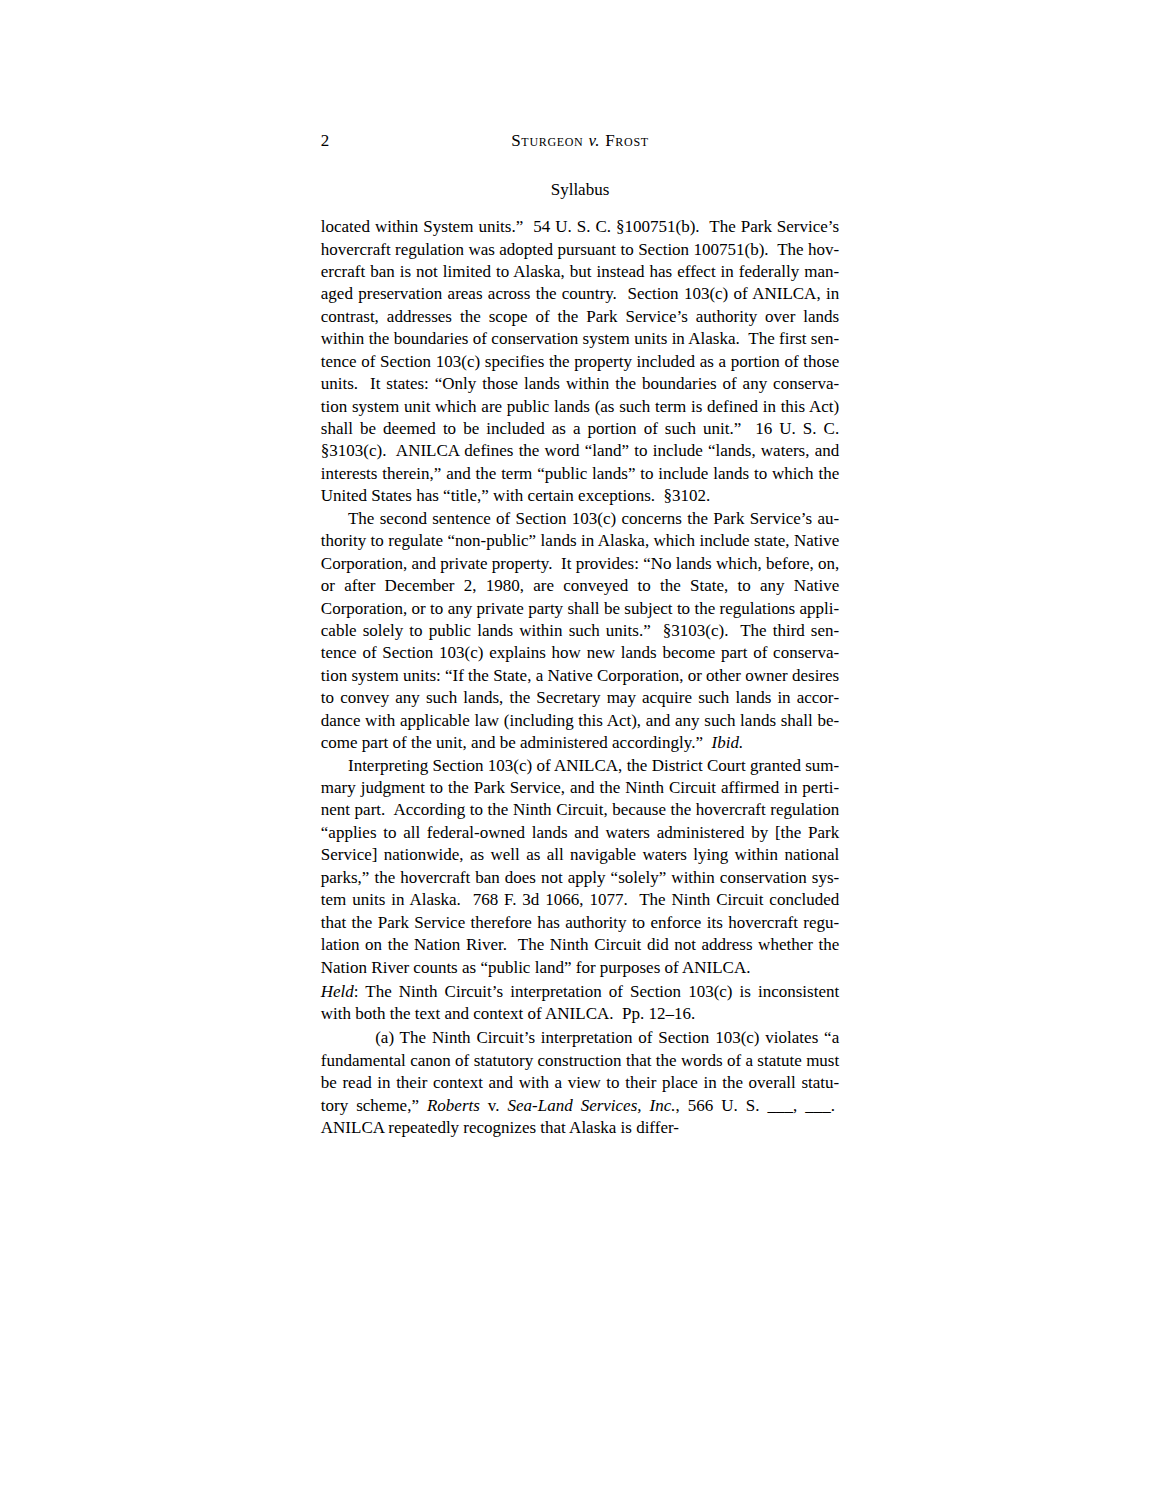2
Sturgeon v. Frost
Syllabus
located within System units.” 54 U. S. C. §100751(b). The Park Service’s hovercraft regulation was adopted pursuant to Section 100751(b). The hovercraft ban is not limited to Alaska, but instead has effect in federally managed preservation areas across the country. Section 103(c) of ANILCA, in contrast, addresses the scope of the Park Service’s authority over lands within the boundaries of conservation system units in Alaska. The first sentence of Section 103(c) specifies the property included as a portion of those units. It states: “Only those lands within the boundaries of any conservation system unit which are public lands (as such term is defined in this Act) shall be deemed to be included as a portion of such unit.” 16 U. S. C. §3103(c). ANILCA defines the word “land” to include “lands, waters, and interests therein,” and the term “public lands” to include lands to which the United States has “title,” with certain exceptions. §3102.
The second sentence of Section 103(c) concerns the Park Service’s authority to regulate “non-public” lands in Alaska, which include state, Native Corporation, and private property. It provides: “No lands which, before, on, or after December 2, 1980, are conveyed to the State, to any Native Corporation, or to any private party shall be subject to the regulations applicable solely to public lands within such units.” §3103(c). The third sentence of Section 103(c) explains how new lands become part of conservation system units: “If the State, a Native Corporation, or other owner desires to convey any such lands, the Secretary may acquire such lands in accordance with applicable law (including this Act), and any such lands shall become part of the unit, and be administered accordingly.” Ibid.
Interpreting Section 103(c) of ANILCA, the District Court granted summary judgment to the Park Service, and the Ninth Circuit affirmed in pertinent part. According to the Ninth Circuit, because the hovercraft regulation “applies to all federal-owned lands and waters administered by [the Park Service] nationwide, as well as all navigable waters lying within national parks,” the hovercraft ban does not apply “solely” within conservation system units in Alaska. 768 F. 3d 1066, 1077. The Ninth Circuit concluded that the Park Service therefore has authority to enforce its hovercraft regulation on the Nation River. The Ninth Circuit did not address whether the Nation River counts as “public land” for purposes of ANILCA.
Held: The Ninth Circuit’s interpretation of Section 103(c) is inconsistent with both the text and context of ANILCA. Pp. 12–16.
(a) The Ninth Circuit’s interpretation of Section 103(c) violates “a fundamental canon of statutory construction that the words of a statute must be read in their context and with a view to their place in the overall statutory scheme,” Roberts v. Sea-Land Services, Inc., 566 U. S. ___, ___. ANILCA repeatedly recognizes that Alaska is differ-